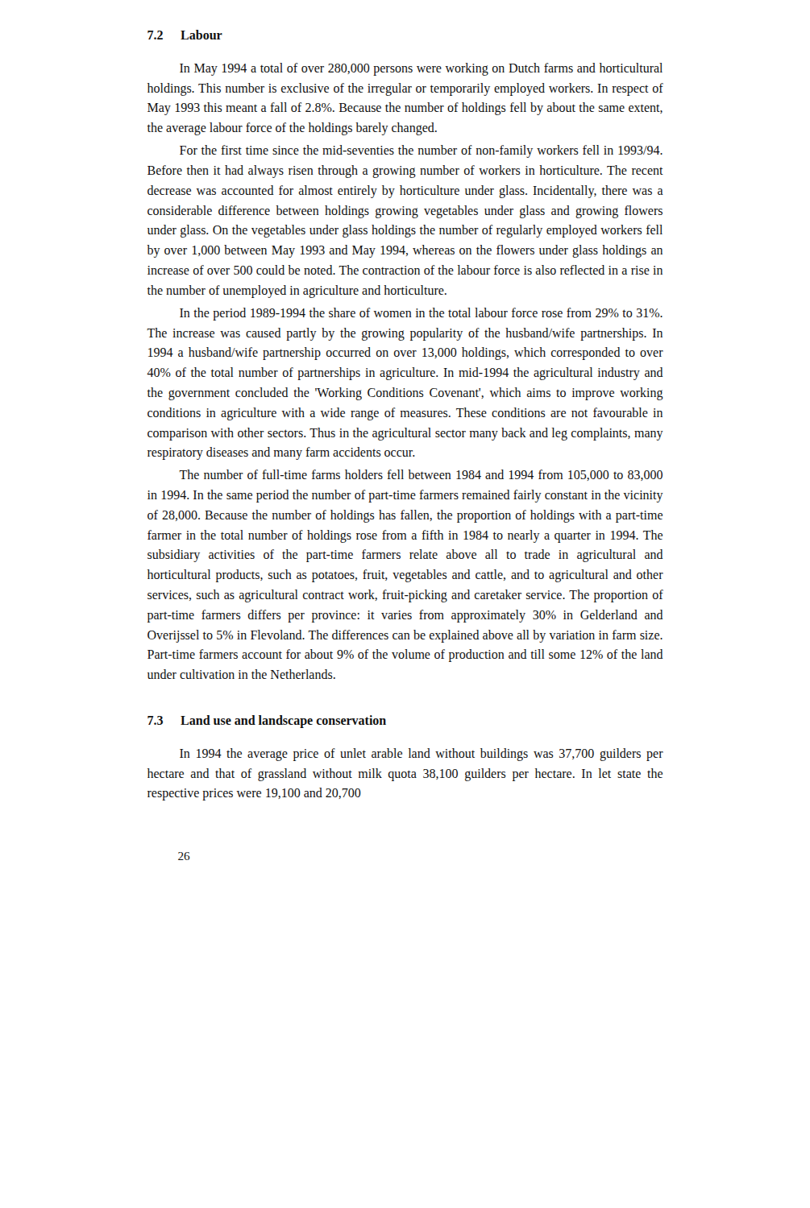7.2 Labour
In May 1994 a total of over 280,000 persons were working on Dutch farms and horticultural holdings. This number is exclusive of the irregular or temporarily employed workers. In respect of May 1993 this meant a fall of 2.8%. Because the number of holdings fell by about the same extent, the average labour force of the holdings barely changed.
For the first time since the mid-seventies the number of non-family workers fell in 1993/94. Before then it had always risen through a growing number of workers in horticulture. The recent decrease was accounted for almost entirely by horticulture under glass. Incidentally, there was a considerable difference between holdings growing vegetables under glass and growing flowers under glass. On the vegetables under glass holdings the number of regularly employed workers fell by over 1,000 between May 1993 and May 1994, whereas on the flowers under glass holdings an increase of over 500 could be noted. The contraction of the labour force is also reflected in a rise in the number of unemployed in agriculture and horticulture.
In the period 1989-1994 the share of women in the total labour force rose from 29% to 31%. The increase was caused partly by the growing popularity of the husband/wife partnerships. In 1994 a husband/wife partnership occurred on over 13,000 holdings, which corresponded to over 40% of the total number of partnerships in agriculture. In mid-1994 the agricultural industry and the government concluded the 'Working Conditions Covenant', which aims to improve working conditions in agriculture with a wide range of measures. These conditions are not favourable in comparison with other sectors. Thus in the agricultural sector many back and leg complaints, many respiratory diseases and many farm accidents occur.
The number of full-time farms holders fell between 1984 and 1994 from 105,000 to 83,000 in 1994. In the same period the number of part-time farmers remained fairly constant in the vicinity of 28,000. Because the number of holdings has fallen, the proportion of holdings with a part-time farmer in the total number of holdings rose from a fifth in 1984 to nearly a quarter in 1994. The subsidiary activities of the part-time farmers relate above all to trade in agricultural and horticultural products, such as potatoes, fruit, vegetables and cattle, and to agricultural and other services, such as agricultural contract work, fruit-picking and caretaker service. The proportion of part-time farmers differs per province: it varies from approximately 30% in Gelderland and Overijssel to 5% in Flevoland. The differences can be explained above all by variation in farm size. Part-time farmers account for about 9% of the volume of production and till some 12% of the land under cultivation in the Netherlands.
7.3 Land use and landscape conservation
In 1994 the average price of unlet arable land without buildings was 37,700 guilders per hectare and that of grassland without milk quota 38,100 guilders per hectare. In let state the respective prices were 19,100 and 20,700
26